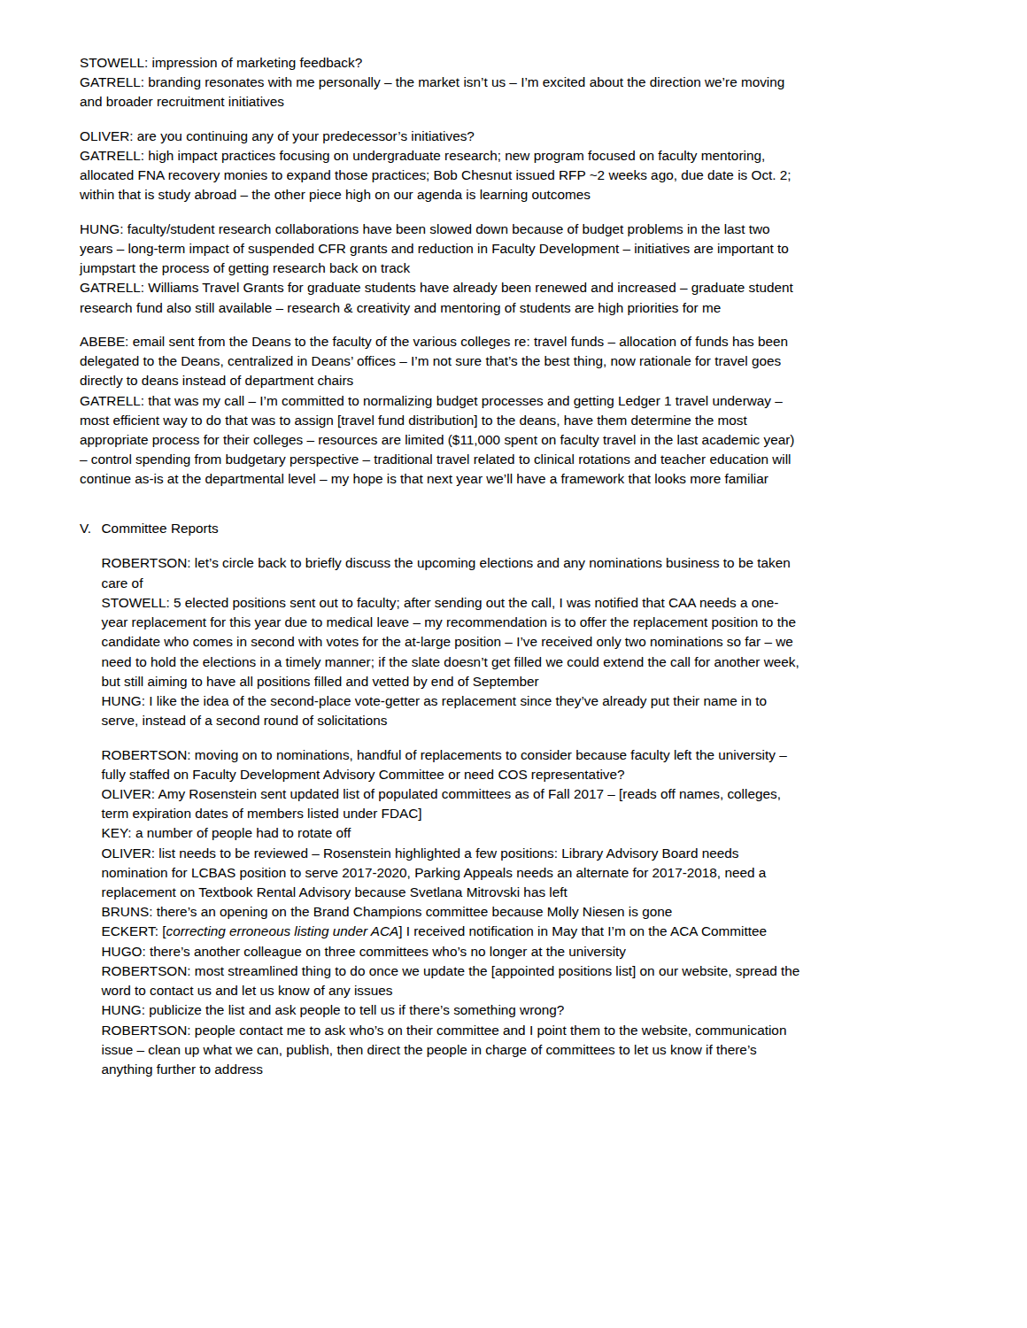STOWELL: impression of marketing feedback?
GATRELL: branding resonates with me personally – the market isn’t us – I’m excited about the direction we’re moving and broader recruitment initiatives
OLIVER: are you continuing any of your predecessor’s initiatives?
GATRELL: high impact practices focusing on undergraduate research; new program focused on faculty mentoring, allocated FNA recovery monies to expand those practices; Bob Chesnut issued RFP ~2 weeks ago, due date is Oct. 2; within that is study abroad – the other piece high on our agenda is learning outcomes
HUNG: faculty/student research collaborations have been slowed down because of budget problems in the last two years – long-term impact of suspended CFR grants and reduction in Faculty Development – initiatives are important to jumpstart the process of getting research back on track
GATRELL: Williams Travel Grants for graduate students have already been renewed and increased – graduate student research fund also still available – research & creativity and mentoring of students are high priorities for me
ABEBE: email sent from the Deans to the faculty of the various colleges re: travel funds – allocation of funds has been delegated to the Deans, centralized in Deans’ offices – I’m not sure that’s the best thing, now rationale for travel goes directly to deans instead of department chairs
GATRELL: that was my call – I’m committed to normalizing budget processes and getting Ledger 1 travel underway – most efficient way to do that was to assign [travel fund distribution] to the deans, have them determine the most appropriate process for their colleges – resources are limited ($11,000 spent on faculty travel in the last academic year) – control spending from budgetary perspective – traditional travel related to clinical rotations and teacher education will continue as-is at the departmental level – my hope is that next year we’ll have a framework that looks more familiar
V. Committee Reports
ROBERTSON: let’s circle back to briefly discuss the upcoming elections and any nominations business to be taken care of
STOWELL: 5 elected positions sent out to faculty; after sending out the call, I was notified that CAA needs a one-year replacement for this year due to medical leave – my recommendation is to offer the replacement position to the candidate who comes in second with votes for the at-large position – I’ve received only two nominations so far – we need to hold the elections in a timely manner; if the slate doesn’t get filled we could extend the call for another week, but still aiming to have all positions filled and vetted by end of September
HUNG: I like the idea of the second-place vote-getter as replacement since they’ve already put their name in to serve, instead of a second round of solicitations
ROBERTSON: moving on to nominations, handful of replacements to consider because faculty left the university – fully staffed on Faculty Development Advisory Committee or need COS representative?
OLIVER: Amy Rosenstein sent updated list of populated committees as of Fall 2017 – [reads off names, colleges, term expiration dates of members listed under FDAC]
KEY: a number of people had to rotate off
OLIVER: list needs to be reviewed – Rosenstein highlighted a few positions: Library Advisory Board needs nomination for LCBAS position to serve 2017-2020, Parking Appeals needs an alternate for 2017-2018, need a replacement on Textbook Rental Advisory because Svetlana Mitrovski has left
BRUNS: there’s an opening on the Brand Champions committee because Molly Niesen is gone
ECKERT: [correcting erroneous listing under ACA] I received notification in May that I’m on the ACA Committee
HUGO: there’s another colleague on three committees who’s no longer at the university
ROBERTSON: most streamlined thing to do once we update the [appointed positions list] on our website, spread the word to contact us and let us know of any issues
HUNG: publicize the list and ask people to tell us if there’s something wrong?
ROBERTSON: people contact me to ask who’s on their committee and I point them to the website, communication issue – clean up what we can, publish, then direct the people in charge of committees to let us know if there’s anything further to address